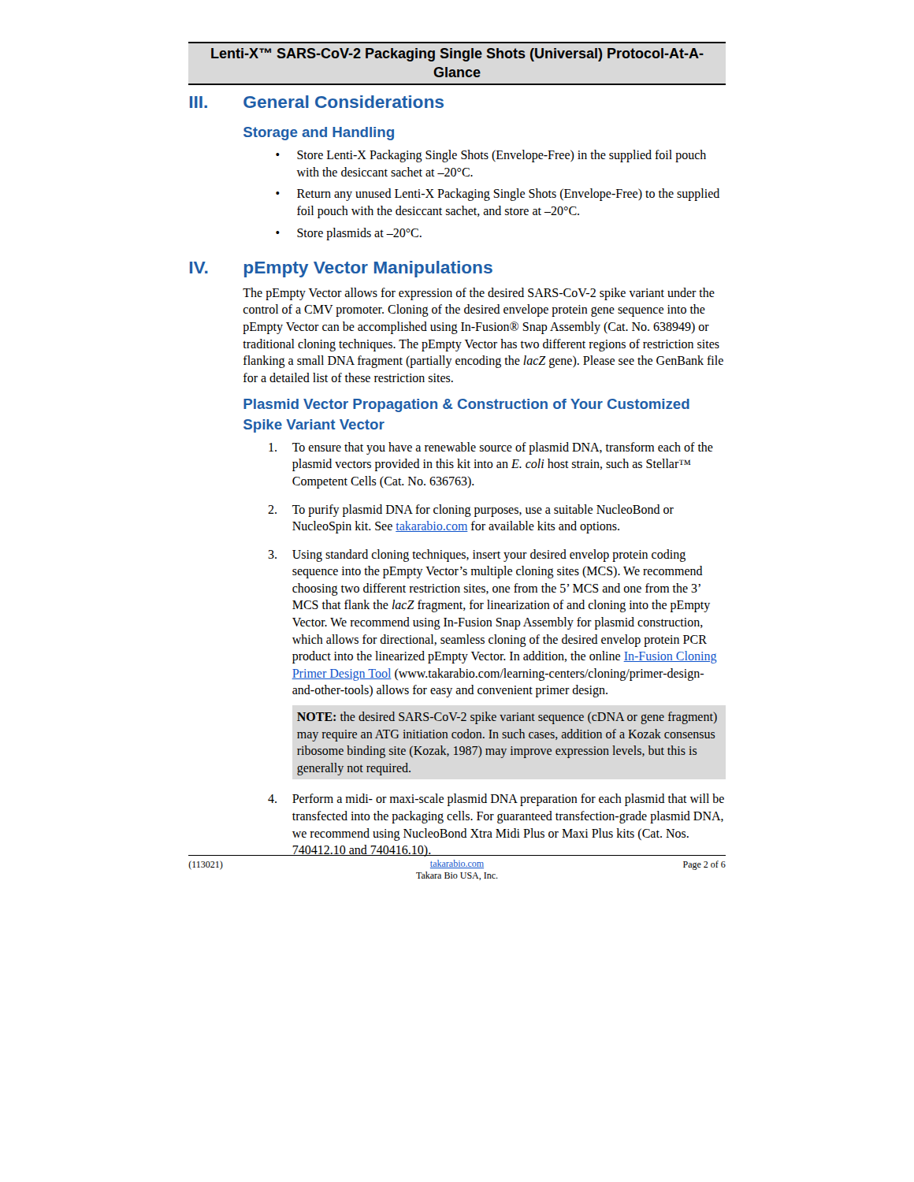Lenti-X™ SARS-CoV-2 Packaging Single Shots (Universal) Protocol-At-A-Glance
III. General Considerations
Storage and Handling
Store Lenti-X Packaging Single Shots (Envelope-Free) in the supplied foil pouch with the desiccant sachet at –20°C.
Return any unused Lenti-X Packaging Single Shots (Envelope-Free) to the supplied foil pouch with the desiccant sachet, and store at –20°C.
Store plasmids at –20°C.
IV. pEmpty Vector Manipulations
The pEmpty Vector allows for expression of the desired SARS-CoV-2 spike variant under the control of a CMV promoter. Cloning of the desired envelope protein gene sequence into the pEmpty Vector can be accomplished using In-Fusion® Snap Assembly (Cat. No. 638949) or traditional cloning techniques. The pEmpty Vector has two different regions of restriction sites flanking a small DNA fragment (partially encoding the lacZ gene). Please see the GenBank file for a detailed list of these restriction sites.
Plasmid Vector Propagation & Construction of Your Customized Spike Variant Vector
To ensure that you have a renewable source of plasmid DNA, transform each of the plasmid vectors provided in this kit into an E. coli host strain, such as Stellar™ Competent Cells (Cat. No. 636763).
To purify plasmid DNA for cloning purposes, use a suitable NucleoBond or NucleoSpin kit. See takarabio.com for available kits and options.
Using standard cloning techniques, insert your desired envelop protein coding sequence into the pEmpty Vector’s multiple cloning sites (MCS). We recommend choosing two different restriction sites, one from the 5’ MCS and one from the 3’ MCS that flank the lacZ fragment, for linearization of and cloning into the pEmpty Vector. We recommend using In-Fusion Snap Assembly for plasmid construction, which allows for directional, seamless cloning of the desired envelop protein PCR product into the linearized pEmpty Vector. In addition, the online In-Fusion Cloning Primer Design Tool (www.takarabio.com/learning-centers/cloning/primer-design-and-other-tools) allows for easy and convenient primer design.
NOTE: the desired SARS-CoV-2 spike variant sequence (cDNA or gene fragment) may require an ATG initiation codon. In such cases, addition of a Kozak consensus ribosome binding site (Kozak, 1987) may improve expression levels, but this is generally not required.
Perform a midi- or maxi-scale plasmid DNA preparation for each plasmid that will be transfected into the packaging cells. For guaranteed transfection-grade plasmid DNA, we recommend using NucleoBond Xtra Midi Plus or Maxi Plus kits (Cat. Nos. 740412.10 and 740416.10).
(113021)
takarabio.com
Takara Bio USA, Inc.
Page 2 of 6